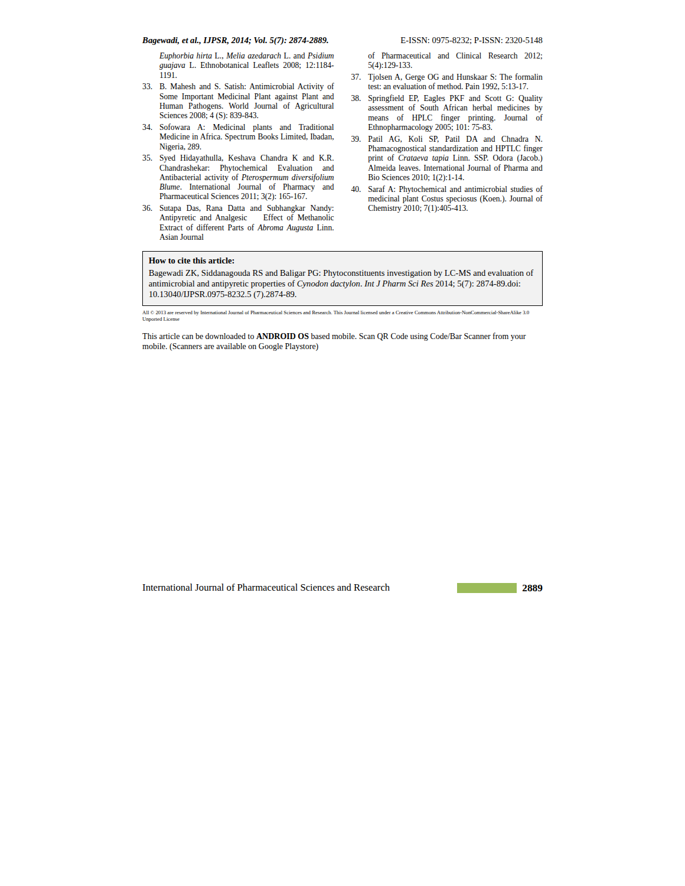Bagewadi, et al., IJPSR, 2014; Vol. 5(7): 2874-2889.
E-ISSN: 0975-8232; P-ISSN: 2320-5148
Euphorbia hirta L., Melia azedarach L. and Psidium guajava L. Ethnobotanical Leaflets 2008; 12:1184-1191.
33. B. Mahesh and S. Satish: Antimicrobial Activity of Some Important Medicinal Plant against Plant and Human Pathogens. World Journal of Agricultural Sciences 2008; 4 (S): 839-843.
34. Sofowara A: Medicinal plants and Traditional Medicine in Africa. Spectrum Books Limited, Ibadan, Nigeria, 289.
35. Syed Hidayathulla, Keshava Chandra K and K.R. Chandrashekar: Phytochemical Evaluation and Antibacterial activity of Pterospermum diversifolium Blume. International Journal of Pharmacy and Pharmaceutical Sciences 2011; 3(2): 165-167.
36. Sutapa Das, Rana Datta and Subhangkar Nandy: Antipyretic and Analgesic Effect of Methanolic Extract of different Parts of Abroma Augusta Linn. Asian Journal
of Pharmaceutical and Clinical Research 2012; 5(4):129-133.
37. Tjolsen A, Gerge OG and Hunskaar S: The formalin test: an evaluation of method. Pain 1992, 5:13-17.
38. Springfield EP, Eagles PKF and Scott G: Quality assessment of South African herbal medicines by means of HPLC finger printing. Journal of Ethnopharmacology 2005; 101: 75-83.
39. Patil AG, Koli SP, Patil DA and Chnadra N. Phamacognostical standardization and HPTLC finger print of Crataeva tapia Linn. SSP. Odora (Jacob.) Almeida leaves. International Journal of Pharma and Bio Sciences 2010; 1(2):1-14.
40. Saraf A: Phytochemical and antimicrobial studies of medicinal plant Costus speciosus (Koen.). Journal of Chemistry 2010; 7(1):405-413.
How to cite this article:
Bagewadi ZK, Siddanagouda RS and Baligar PG: Phytoconstituents investigation by LC-MS and evaluation of antimicrobial and antipyretic properties of Cynodon dactylon. Int J Pharm Sci Res 2014; 5(7): 2874-89.doi: 10.13040/IJPSR.0975-8232.5 (7).2874-89.
All © 2013 are reserved by International Journal of Pharmaceutical Sciences and Research. This Journal licensed under a Creative Commons Attribution-NonCommercial-ShareAlike 3.0 Unported License
This article can be downloaded to ANDROID OS based mobile. Scan QR Code using Code/Bar Scanner from your mobile. (Scanners are available on Google Playstore)
International Journal of Pharmaceutical Sciences and Research
2889